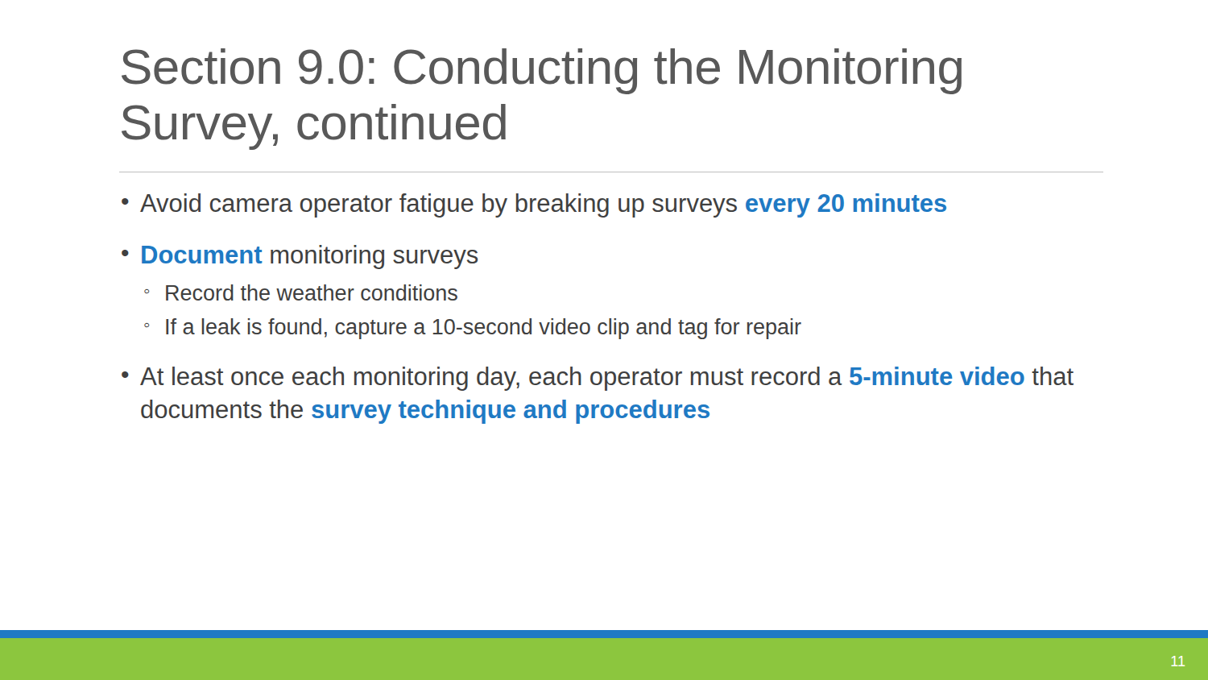Section 9.0: Conducting the Monitoring Survey, continued
Avoid camera operator fatigue by breaking up surveys every 20 minutes
Document monitoring surveys
Record the weather conditions
If a leak is found, capture a 10-second video clip and tag for repair
At least once each monitoring day, each operator must record a 5-minute video that documents the survey technique and procedures
11